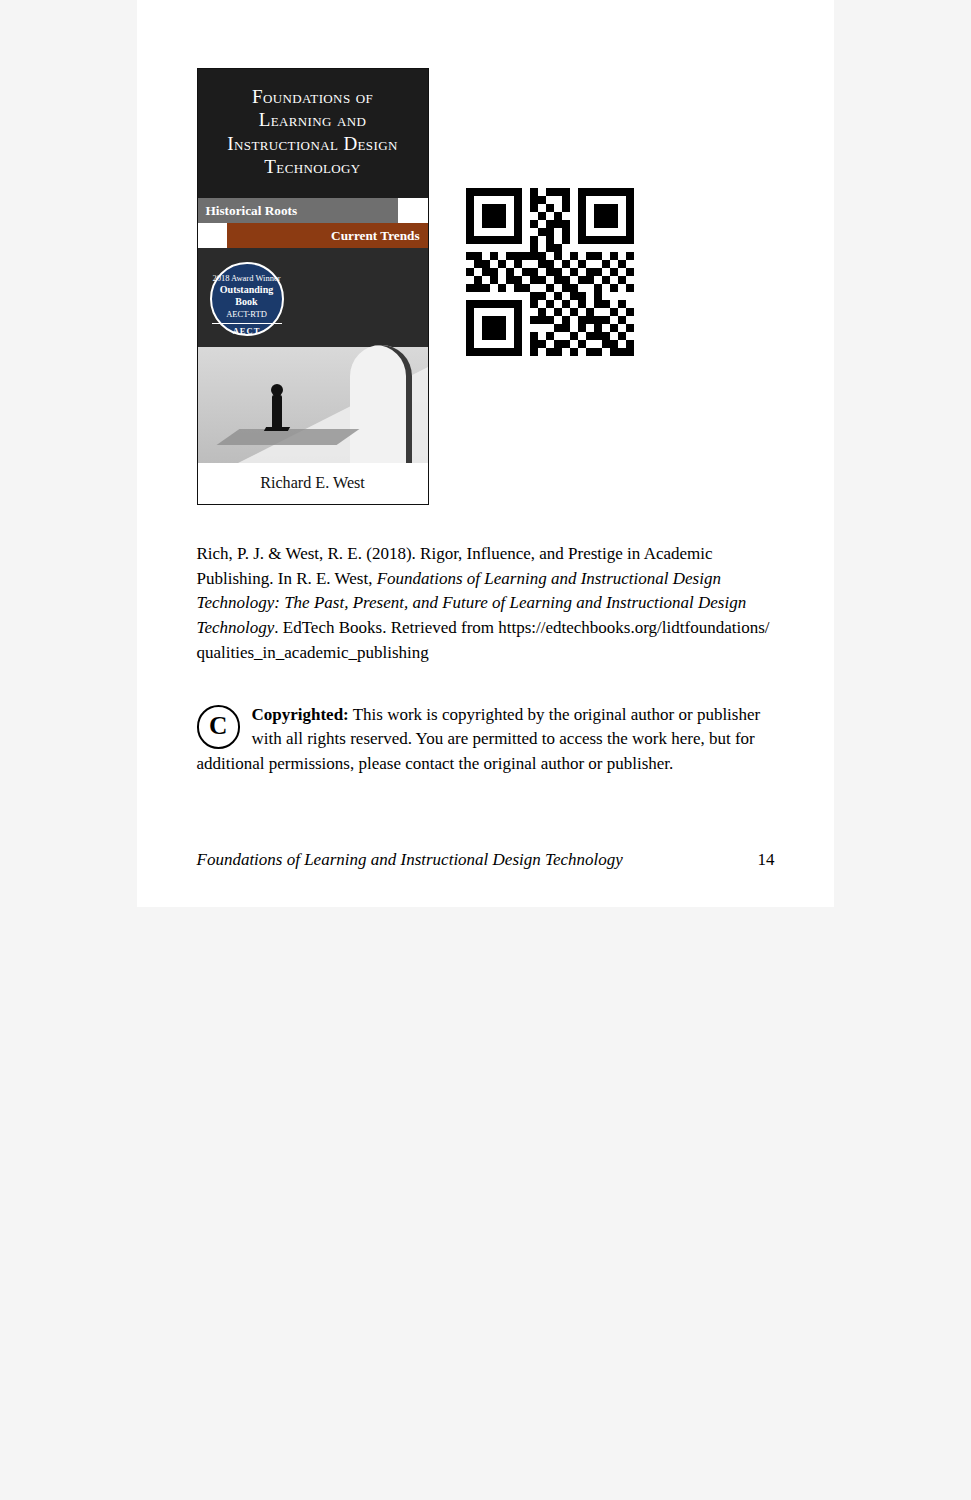Foundations of Learning and Instructional Design Technology
Historical Roots
Current Trends
2018 Award Winner Outstanding Book AECT-RTD AECT
Richard E. West
Book cover and QR code for the chapter.
Rich, P. J. & West, R. E. (2018). Rigor, Influence, and Prestige in Academic Publishing. In R. E. West, Foundations of Learning and Instructional Design Technology: The Past, Present, and Future of Learning and Instructional Design Technology. EdTech Books. Retrieved from https://edtechbooks.org/lidtfoundations/qualities_in_academic_publishing
C
Copyrighted: This work is copyrighted by the original author or publisher with all rights reserved. You are permitted to access the work here, but for additional permissions, please contact the original author or publisher.
Foundations of Learning and Instructional Design Technology 14